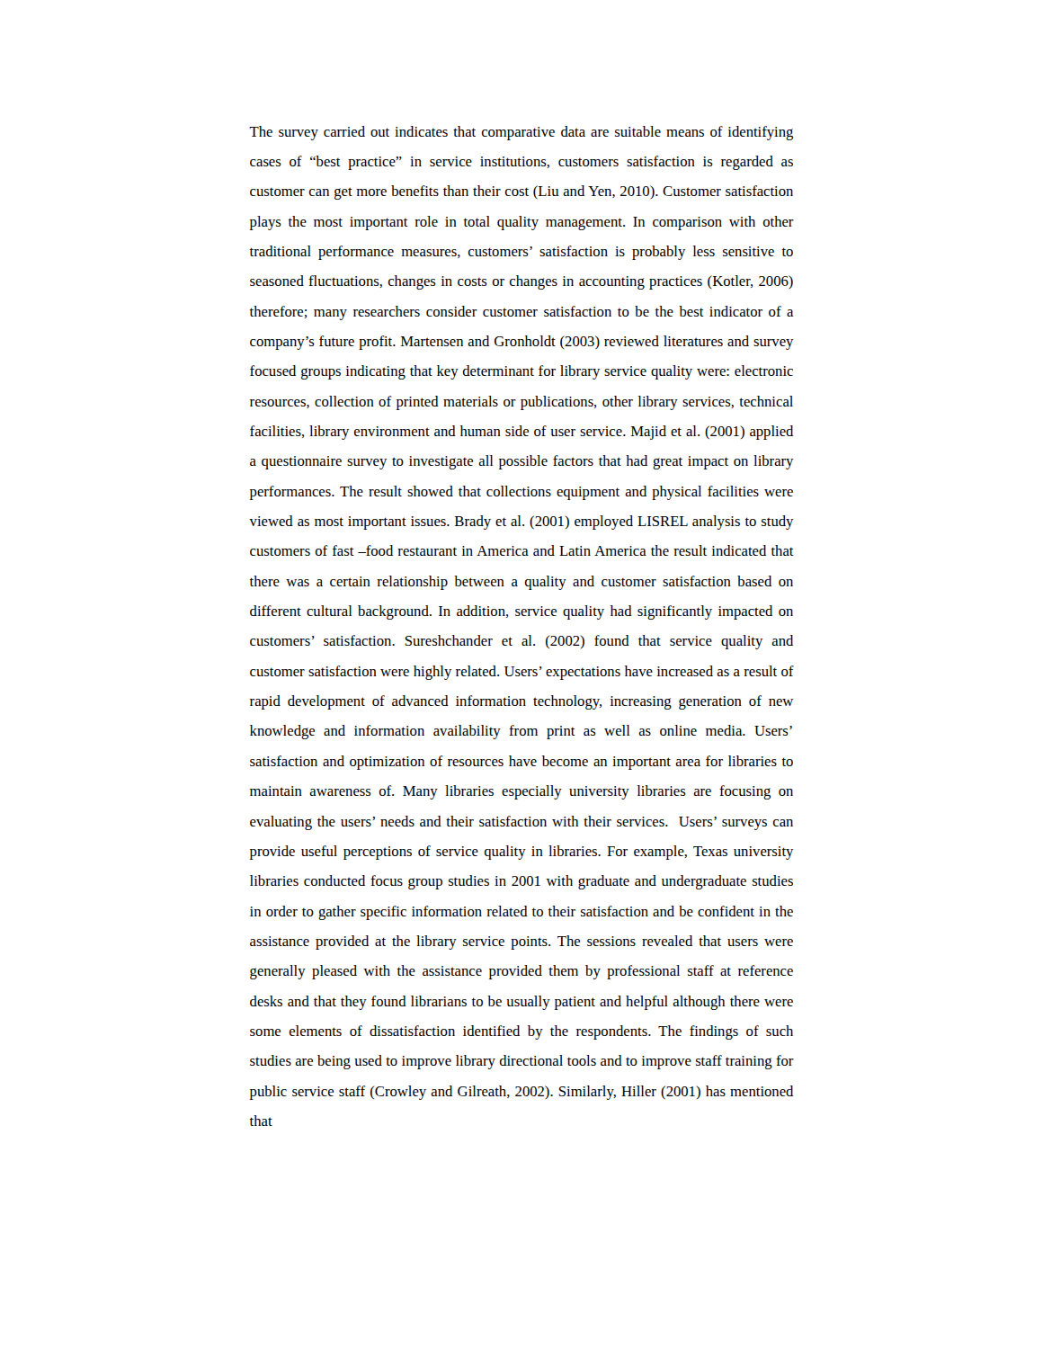The survey carried out indicates that comparative data are suitable means of identifying cases of “best practice” in service institutions, customers satisfaction is regarded as customer can get more benefits than their cost (Liu and Yen, 2010). Customer satisfaction plays the most important role in total quality management. In comparison with other traditional performance measures, customers’ satisfaction is probably less sensitive to seasoned fluctuations, changes in costs or changes in accounting practices (Kotler, 2006) therefore; many researchers consider customer satisfaction to be the best indicator of a company’s future profit. Martensen and Gronholdt (2003) reviewed literatures and survey focused groups indicating that key determinant for library service quality were: electronic resources, collection of printed materials or publications, other library services, technical facilities, library environment and human side of user service. Majid et al. (2001) applied a questionnaire survey to investigate all possible factors that had great impact on library performances. The result showed that collections equipment and physical facilities were viewed as most important issues. Brady et al. (2001) employed LISREL analysis to study customers of fast –food restaurant in America and Latin America the result indicated that there was a certain relationship between a quality and customer satisfaction based on different cultural background. In addition, service quality had significantly impacted on customers’ satisfaction. Sureshchander et al. (2002) found that service quality and customer satisfaction were highly related. Users’ expectations have increased as a result of rapid development of advanced information technology, increasing generation of new knowledge and information availability from print as well as online media. Users’ satisfaction and optimization of resources have become an important area for libraries to maintain awareness of. Many libraries especially university libraries are focusing on evaluating the users’ needs and their satisfaction with their services. Users’ surveys can provide useful perceptions of service quality in libraries. For example, Texas university libraries conducted focus group studies in 2001 with graduate and undergraduate studies in order to gather specific information related to their satisfaction and be confident in the assistance provided at the library service points. The sessions revealed that users were generally pleased with the assistance provided them by professional staff at reference desks and that they found librarians to be usually patient and helpful although there were some elements of dissatisfaction identified by the respondents. The findings of such studies are being used to improve library directional tools and to improve staff training for public service staff (Crowley and Gilreath, 2002). Similarly, Hiller (2001) has mentioned that